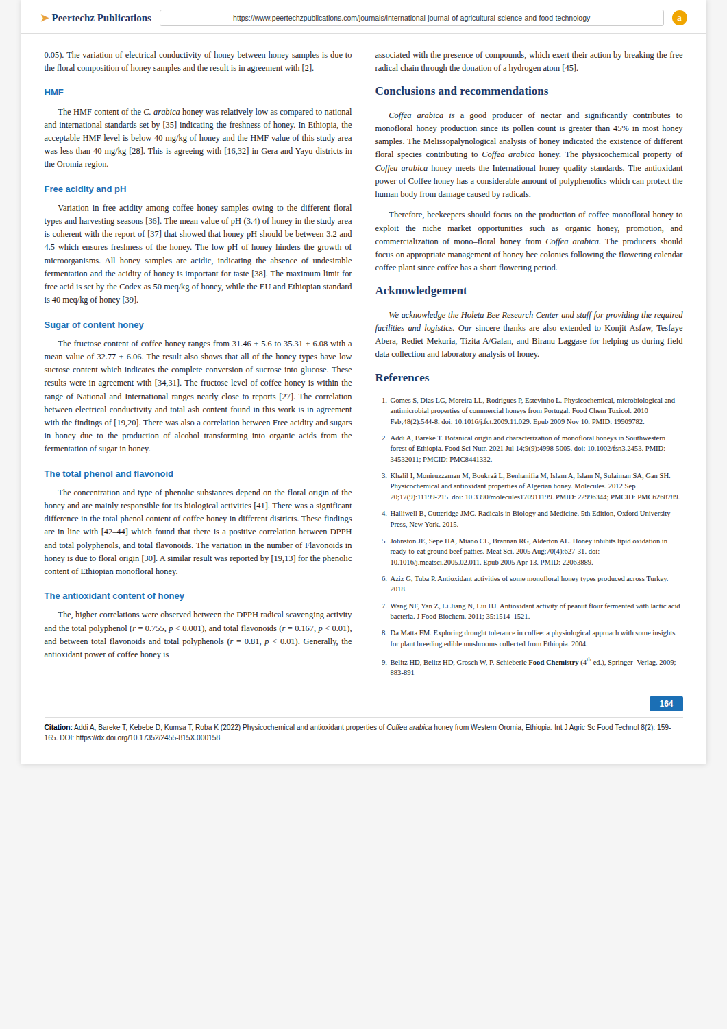➤Peertechz Publications
https://www.peertechzpublications.com/journals/international-journal-of-agricultural-science-and-food-technology
a
0.05). The variation of electrical conductivity of honey between honey samples is due to the floral composition of honey samples and the result is in agreement with [2].
HMF
The HMF content of the C. arabica honey was relatively low as compared to national and international standards set by [35] indicating the freshness of honey. In Ethiopia, the acceptable HMF level is below 40 mg/kg of honey and the HMF value of this study area was less than 40 mg/kg [28]. This is agreeing with [16,32] in Gera and Yayu districts in the Oromia region.
Free acidity and pH
Variation in free acidity among coffee honey samples owing to the different floral types and harvesting seasons [36]. The mean value of pH (3.4) of honey in the study area is coherent with the report of [37] that showed that honey pH should be between 3.2 and 4.5 which ensures freshness of the honey. The low pH of honey hinders the growth of microorganisms. All honey samples are acidic, indicating the absence of undesirable fermentation and the acidity of honey is important for taste [38]. The maximum limit for free acid is set by the Codex as 50 meq/kg of honey, while the EU and Ethiopian standard is 40 meq/kg of honey [39].
Sugar of content honey
The fructose content of coffee honey ranges from 31.46 ± 5.6 to 35.31 ± 6.08 with a mean value of 32.77 ± 6.06. The result also shows that all of the honey types have low sucrose content which indicates the complete conversion of sucrose into glucose. These results were in agreement with [34,31]. The fructose level of coffee honey is within the range of National and International ranges nearly close to reports [27]. The correlation between electrical conductivity and total ash content found in this work is in agreement with the findings of [19,20]. There was also a correlation between Free acidity and sugars in honey due to the production of alcohol transforming into organic acids from the fermentation of sugar in honey.
The total phenol and flavonoid
The concentration and type of phenolic substances depend on the floral origin of the honey and are mainly responsible for its biological activities [41]. There was a significant difference in the total phenol content of coffee honey in different districts. These findings are in line with [42–44] which found that there is a positive correlation between DPPH and total polyphenols, and total flavonoids. The variation in the number of Flavonoids in honey is due to floral origin [30]. A similar result was reported by [19,13] for the phenolic content of Ethiopian monofloral honey.
The antioxidant content of honey
The, higher correlations were observed between the DPPH radical scavenging activity and the total polyphenol (r = 0.755, p < 0.001), and total flavonoids (r = 0.167, p < 0.01), and between total flavonoids and total polyphenols (r = 0.81, p < 0.01). Generally, the antioxidant power of coffee honey is
associated with the presence of compounds, which exert their action by breaking the free radical chain through the donation of a hydrogen atom [45].
Conclusions and recommendations
Coffea arabica is a good producer of nectar and significantly contributes to monofloral honey production since its pollen count is greater than 45% in most honey samples. The Melissopalynological analysis of honey indicated the existence of different floral species contributing to Coffea arabica honey. The physicochemical property of Coffea arabica honey meets the International honey quality standards. The antioxidant power of Coffee honey has a considerable amount of polyphenolics which can protect the human body from damage caused by radicals.
Therefore, beekeepers should focus on the production of coffee monofloral honey to exploit the niche market opportunities such as organic honey, promotion, and commercialization of mono–floral honey from Coffea arabica. The producers should focus on appropriate management of honey bee colonies following the flowering calendar coffee plant since coffee has a short flowering period.
Acknowledgement
We acknowledge the Holeta Bee Research Center and staff for providing the required facilities and logistics. Our sincere thanks are also extended to Konjit Asfaw, Tesfaye Abera, Rediet Mekuria, Tizita A/Galan, and Biranu Laggase for helping us during field data collection and laboratory analysis of honey.
References
Gomes S, Dias LG, Moreira LL, Rodrigues P, Estevinho L. Physicochemical, microbiological and antimicrobial properties of commercial honeys from Portugal. Food Chem Toxicol. 2010 Feb;48(2):544-8. doi: 10.1016/j.fct.2009.11.029. Epub 2009 Nov 10. PMID: 19909782.
Addi A, Bareke T. Botanical origin and characterization of monofloral honeys in Southwestern forest of Ethiopia. Food Sci Nutr. 2021 Jul 14;9(9):4998-5005. doi: 10.1002/fsn3.2453. PMID: 34532011; PMCID: PMC8441332.
Khalil I, Moniruzzaman M, Boukraâ L, Benhanifia M, Islam A, Islam N, Sulaiman SA, Gan SH. Physicochemical and antioxidant properties of Algerian honey. Molecules. 2012 Sep 20;17(9):11199-215. doi: 10.3390/molecules170911199. PMID: 22996344; PMCID: PMC6268789.
Halliwell B, Gutteridge JMC. Radicals in Biology and Medicine. 5th Edition, Oxford University Press, New York. 2015.
Johnston JE, Sepe HA, Miano CL, Brannan RG, Alderton AL. Honey inhibits lipid oxidation in ready-to-eat ground beef patties. Meat Sci. 2005 Aug;70(4):627-31. doi: 10.1016/j.meatsci.2005.02.011. Epub 2005 Apr 13. PMID: 22063889.
Aziz G, Tuba P. Antioxidant activities of some monofloral honey types produced across Turkey. 2018.
Wang NF, Yan Z, Li Jiang N, Liu HJ. Antioxidant activity of peanut flour fermented with lactic acid bacteria. J Food Biochem. 2011; 35:1514–1521.
Da Matta FM. Exploring drought tolerance in coffee: a physiological approach with some insights for plant breeding edible mushrooms collected from Ethiopia. 2004.
Belitz HD, Belitz HD, Grosch W, P. Schieberle Food Chemistry (4th ed.), Springer- Verlag. 2009; 883-891
164
Citation: Addi A, Bareke T, Kebebe D, Kumsa T, Roba K (2022) Physicochemical and antioxidant properties of Coffea arabica honey from Western Oromia, Ethiopia. Int J Agric Sc Food Technol 8(2): 159-165. DOI: https://dx.doi.org/10.17352/2455-815X.000158